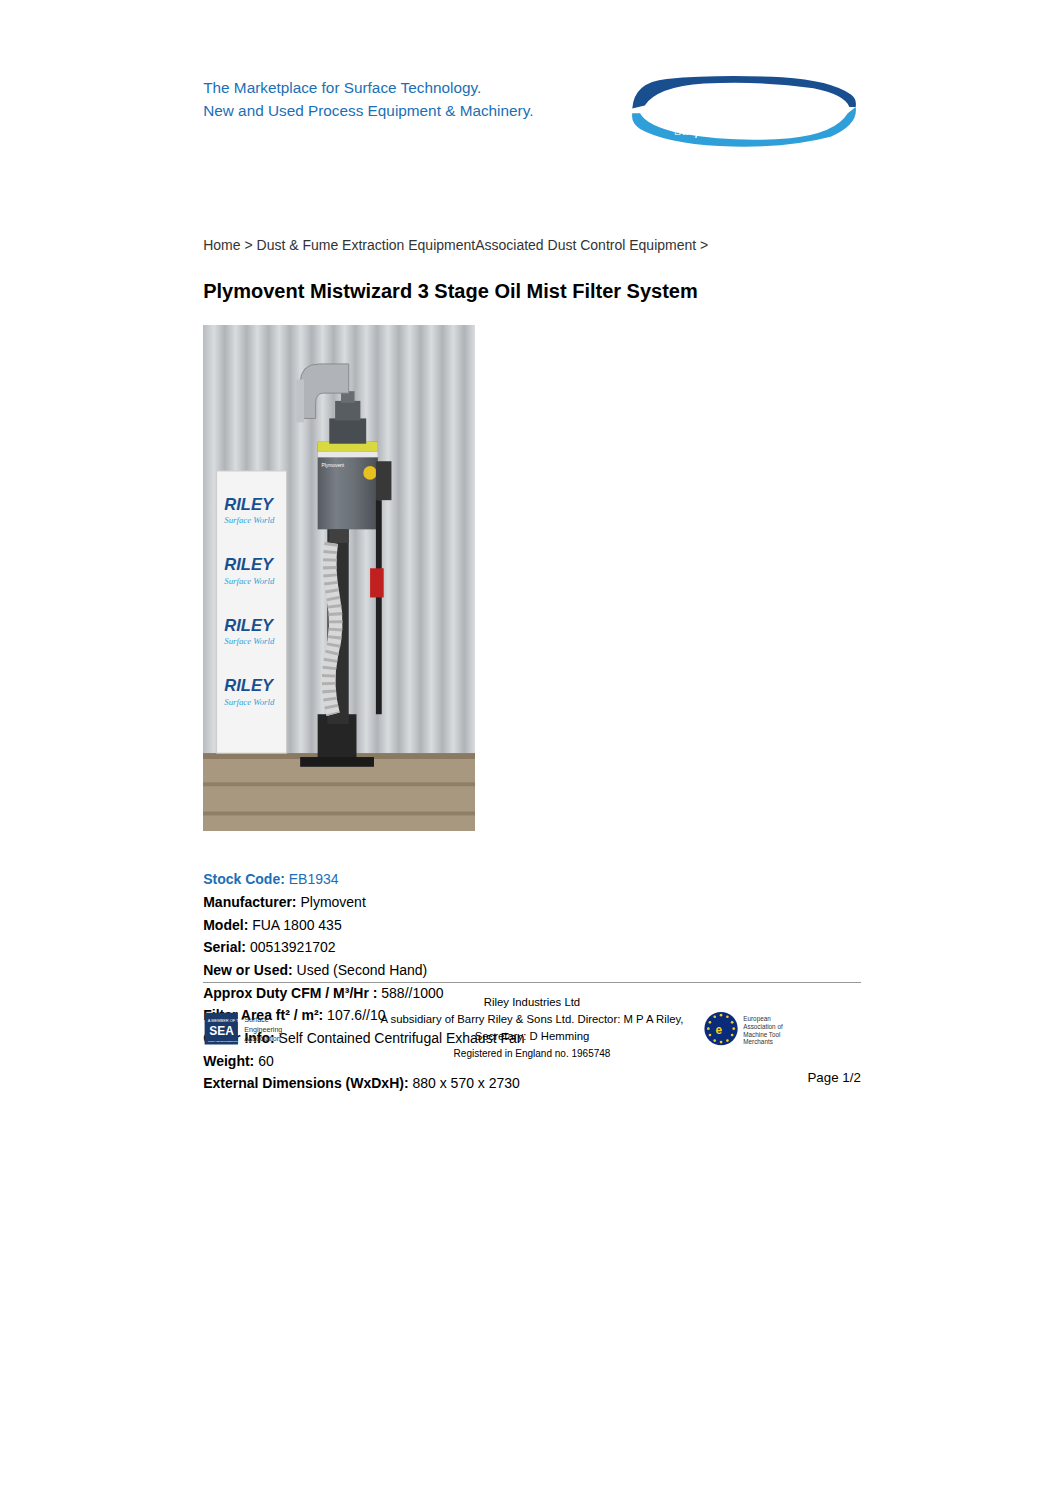The Marketplace for Surface Technology.
New and Used Process Equipment & Machinery.
RILEY Surface World TM
Home > Dust & Fume Extraction Equipment Associated Dust Control Equipment >
Plymovent Mistwizard 3 Stage Oil Mist Filter System
Stock Code: EB1934
Manufacturer: Plymovent
Model: FUA 1800 435
Serial: 00513921702
New or Used: Used (Second Hand)
Approx Duty CFM / M³/Hr : 588//1000
Filter Area ft² / m²: 107.6//10
Other Info: Self Contained Centrifugal Exhaust Fan
Weight: 60
External Dimensions (WxDxH): 880 x 570 x 2730
A MEMBER OF THE SEA SURFACE ENGINEERING ASSOCIATION Surface Engineering Association
Riley Industries Ltd
A subsidiary of Barry Riley & Sons Ltd. Director: M P A Riley, Secretary: D Hemming
Registered in England no. 1965748
e European Association of Machine Tool Merchants
Page 1/2